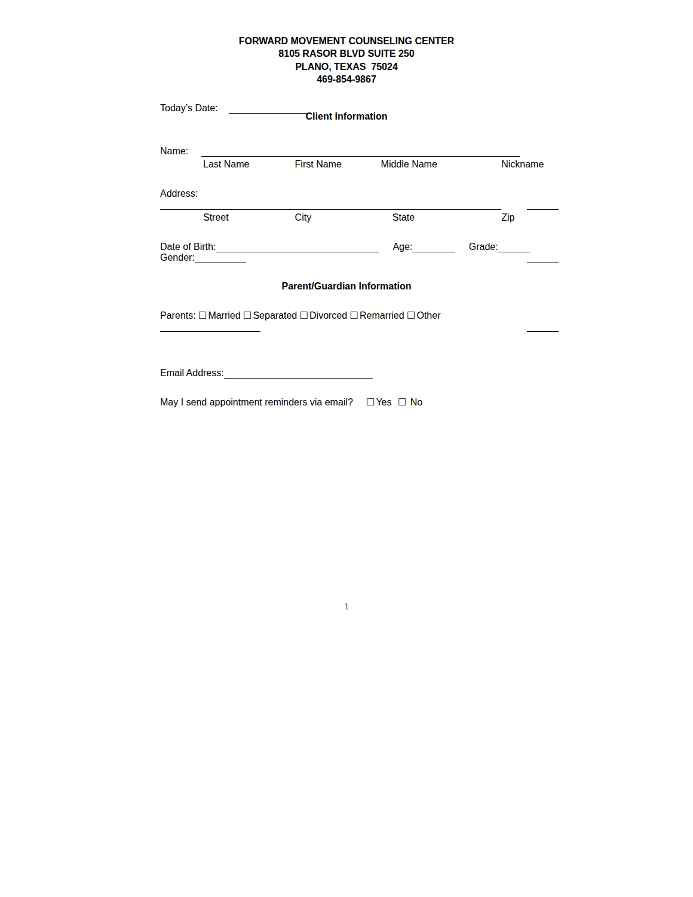FORWARD MOVEMENT COUNSELING CENTER
8105 RASOR BLVD SUITE 250
PLANO, TEXAS 75024
469-854-9867
Today’s Date:
Client Information
Name:
Last Name First Name Middle Name Nickname
Address:
Street City State Zip
Date of Birth: Age: Grade: Gender:
Parent/Guardian Information
Parents: ☐Married ☐Separated ☐Divorced ☐Remarried ☐Other
Email Address:
May I send appointment reminders via email? ☐Yes ☐ No
1